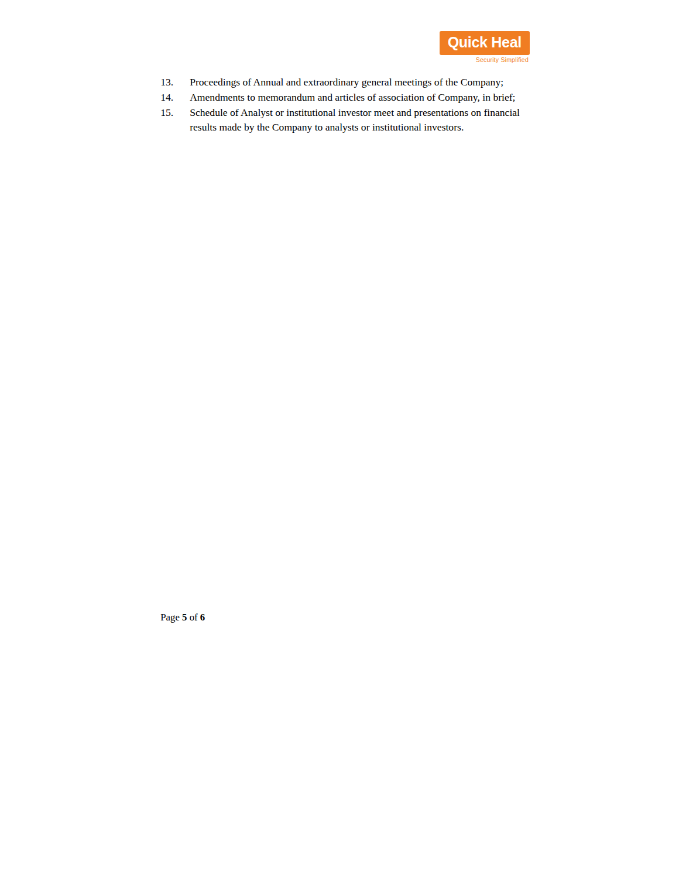Quick Heal
Security Simplified
13. Proceedings of Annual and extraordinary general meetings of the Company;
14. Amendments to memorandum and articles of association of Company, in brief;
15. Schedule of Analyst or institutional investor meet and presentations on financial results made by the Company to analysts or institutional investors.
Page 5 of 6